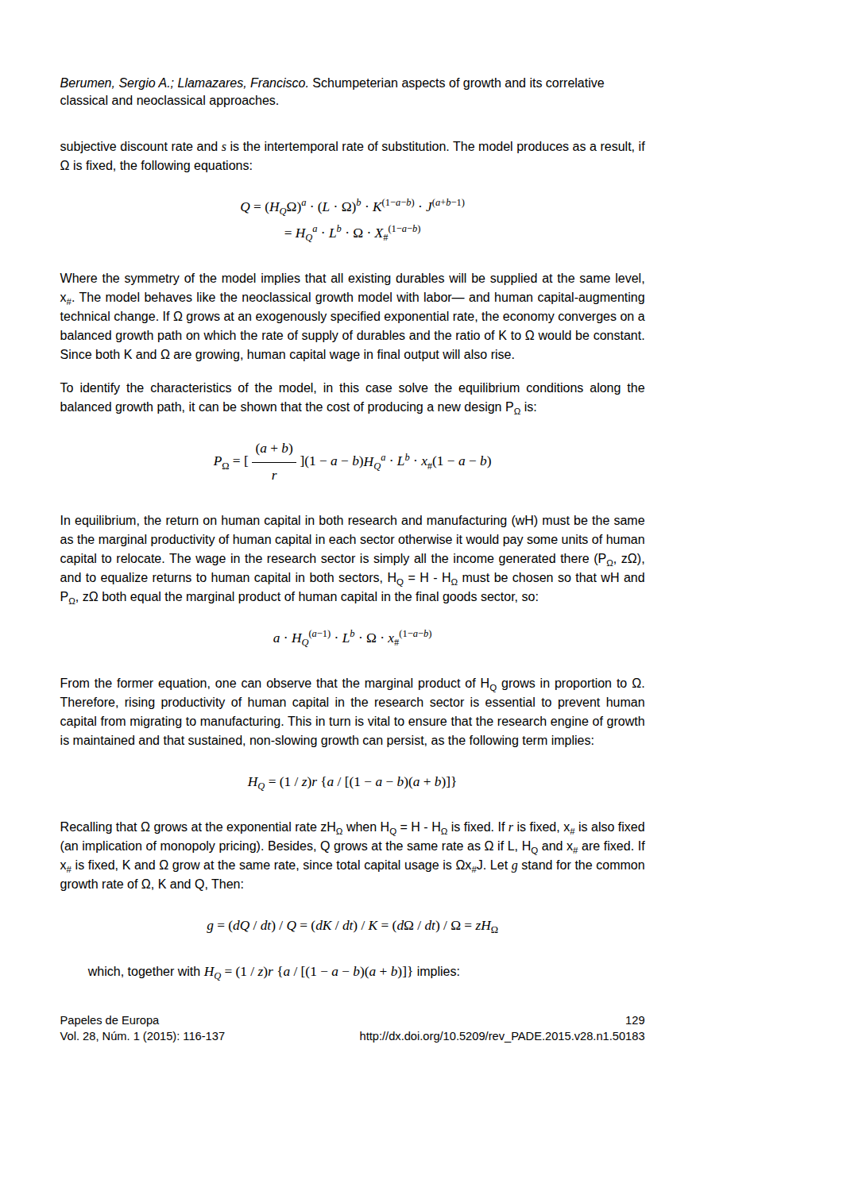Berumen, Sergio A.; Llamazares, Francisco. Schumpeterian aspects of growth and its correlative classical and neoclassical approaches.
subjective discount rate and s is the intertemporal rate of substitution. The model produces as a result, if Ω is fixed, the following equations:
Q = (HQΩ)a · (L · Ω)b · K(1−a−b) · J(a+b−1) = HQa · Lb · Ω · X#(1−a−b)
Where the symmetry of the model implies that all existing durables will be supplied at the same level, x#. The model behaves like the neoclassical growth model with labor— and human capital-augmenting technical change. If Ω grows at an exogenously specified exponential rate, the economy converges on a balanced growth path on which the rate of supply of durables and the ratio of K to Ω would be constant. Since both K and Ω are growing, human capital wage in final output will also rise.
To identify the characteristics of the model, in this case solve the equilibrium conditions along the balanced growth path, it can be shown that the cost of producing a new design PΩ is:
PΩ = [ (a + b) r ](1 − a − b)HQa · Lb · x#(1 − a − b)
In equilibrium, the return on human capital in both research and manufacturing (wH) must be the same as the marginal productivity of human capital in each sector otherwise it would pay some units of human capital to relocate. The wage in the research sector is simply all the income generated there (PΩ, zΩ), and to equalize returns to human capital in both sectors, HQ = H - HΩ must be chosen so that wH and PΩ, zΩ both equal the marginal product of human capital in the final goods sector, so:
a · HQ(a−1) · Lb · Ω · x#(1−a−b)
From the former equation, one can observe that the marginal product of HQ grows in proportion to Ω. Therefore, rising productivity of human capital in the research sector is essential to prevent human capital from migrating to manufacturing. This in turn is vital to ensure that the research engine of growth is maintained and that sustained, non-slowing growth can persist, as the following term implies:
HQ = (1 / z)r {a / [(1 − a − b)(a + b)]}
Recalling that Ω grows at the exponential rate zHΩ when HQ = H - HΩ is fixed. If r is fixed, x# is also fixed (an implication of monopoly pricing). Besides, Q grows at the same rate as Ω if L, HQ and x# are fixed. If x# is fixed, K and Ω grow at the same rate, since total capital usage is Ωx#J. Let g stand for the common growth rate of Ω, K and Q, Then:
g = (dQ / dt) / Q = (dK / dt) / K = (dΩ / dt) / Ω = zHΩ
which, together with HQ = (1 / z)r {a / [(1 − a − b)(a + b)]} implies:
Papeles de Europa 129
Vol. 28, Núm. 1 (2015): 116-137 http://dx.doi.org/10.5209/rev_PADE.2015.v28.n1.50183